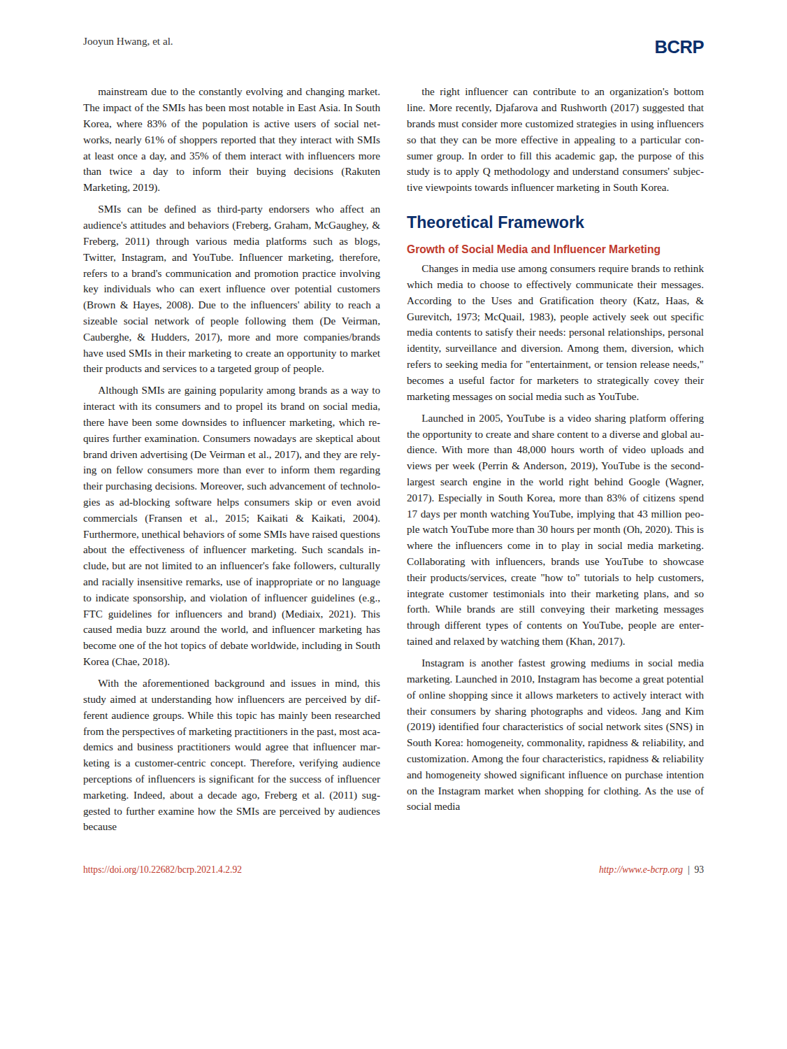Jooyun Hwang, et al.
BCRP
mainstream due to the constantly evolving and changing market. The impact of the SMIs has been most notable in East Asia. In South Korea, where 83% of the population is active users of social networks, nearly 61% of shoppers reported that they interact with SMIs at least once a day, and 35% of them interact with influencers more than twice a day to inform their buying decisions (Rakuten Marketing, 2019).
SMIs can be defined as third-party endorsers who affect an audience's attitudes and behaviors (Freberg, Graham, McGaughey, & Freberg, 2011) through various media platforms such as blogs, Twitter, Instagram, and YouTube. Influencer marketing, therefore, refers to a brand's communication and promotion practice involving key individuals who can exert influence over potential customers (Brown & Hayes, 2008). Due to the influencers' ability to reach a sizeable social network of people following them (De Veirman, Cauberghe, & Hudders, 2017), more and more companies/brands have used SMIs in their marketing to create an opportunity to market their products and services to a targeted group of people.
Although SMIs are gaining popularity among brands as a way to interact with its consumers and to propel its brand on social media, there have been some downsides to influencer marketing, which requires further examination. Consumers nowadays are skeptical about brand driven advertising (De Veirman et al., 2017), and they are relying on fellow consumers more than ever to inform them regarding their purchasing decisions. Moreover, such advancement of technologies as ad-blocking software helps consumers skip or even avoid commercials (Fransen et al., 2015; Kaikati & Kaikati, 2004). Furthermore, unethical behaviors of some SMIs have raised questions about the effectiveness of influencer marketing. Such scandals include, but are not limited to an influencer's fake followers, culturally and racially insensitive remarks, use of inappropriate or no language to indicate sponsorship, and violation of influencer guidelines (e.g., FTC guidelines for influencers and brand) (Mediaix, 2021). This caused media buzz around the world, and influencer marketing has become one of the hot topics of debate worldwide, including in South Korea (Chae, 2018).
With the aforementioned background and issues in mind, this study aimed at understanding how influencers are perceived by different audience groups. While this topic has mainly been researched from the perspectives of marketing practitioners in the past, most academics and business practitioners would agree that influencer marketing is a customer-centric concept. Therefore, verifying audience perceptions of influencers is significant for the success of influencer marketing. Indeed, about a decade ago, Freberg et al. (2011) suggested to further examine how the SMIs are perceived by audiences because
the right influencer can contribute to an organization's bottom line. More recently, Djafarova and Rushworth (2017) suggested that brands must consider more customized strategies in using influencers so that they can be more effective in appealing to a particular consumer group. In order to fill this academic gap, the purpose of this study is to apply Q methodology and understand consumers' subjective viewpoints towards influencer marketing in South Korea.
Theoretical Framework
Growth of Social Media and Influencer Marketing
Changes in media use among consumers require brands to rethink which media to choose to effectively communicate their messages. According to the Uses and Gratification theory (Katz, Haas, & Gurevitch, 1973; McQuail, 1983), people actively seek out specific media contents to satisfy their needs: personal relationships, personal identity, surveillance and diversion. Among them, diversion, which refers to seeking media for "entertainment, or tension release needs," becomes a useful factor for marketers to strategically covey their marketing messages on social media such as YouTube.
Launched in 2005, YouTube is a video sharing platform offering the opportunity to create and share content to a diverse and global audience. With more than 48,000 hours worth of video uploads and views per week (Perrin & Anderson, 2019), YouTube is the second-largest search engine in the world right behind Google (Wagner, 2017). Especially in South Korea, more than 83% of citizens spend 17 days per month watching YouTube, implying that 43 million people watch YouTube more than 30 hours per month (Oh, 2020). This is where the influencers come in to play in social media marketing. Collaborating with influencers, brands use YouTube to showcase their products/services, create "how to" tutorials to help customers, integrate customer testimonials into their marketing plans, and so forth. While brands are still conveying their marketing messages through different types of contents on YouTube, people are entertained and relaxed by watching them (Khan, 2017).
Instagram is another fastest growing mediums in social media marketing. Launched in 2010, Instagram has become a great potential of online shopping since it allows marketers to actively interact with their consumers by sharing photographs and videos. Jang and Kim (2019) identified four characteristics of social network sites (SNS) in South Korea: homogeneity, commonality, rapidness & reliability, and customization. Among the four characteristics, rapidness & reliability and homogeneity showed significant influence on purchase intention on the Instagram market when shopping for clothing. As the use of social media
https://doi.org/10.22682/bcrp.2021.4.2.92
http://www.e-bcrp.org | 93